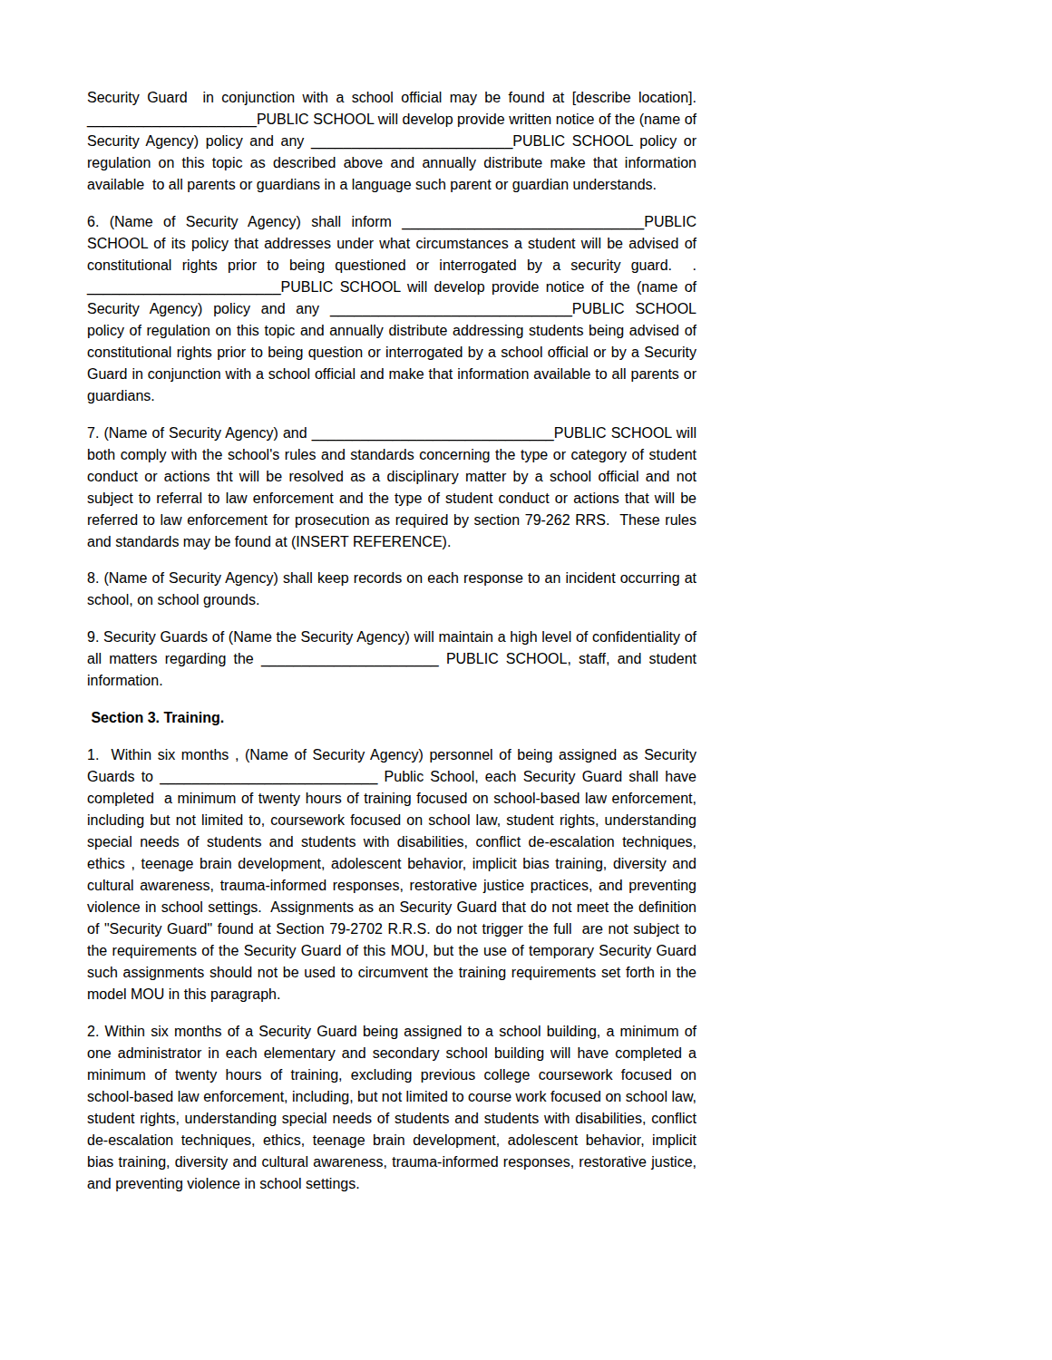Security Guard in conjunction with a school official may be found at [describe location]. _____________________PUBLIC SCHOOL will develop provide written notice of the (name of Security Agency) policy and any _________________________PUBLIC SCHOOL policy or regulation on this topic as described above and annually distribute make that information available to all parents or guardians in a language such parent or guardian understands.
6. (Name of Security Agency) shall inform ______________________________PUBLIC SCHOOL of its policy that addresses under what circumstances a student will be advised of constitutional rights prior to being questioned or interrogated by a security guard. . ________________________PUBLIC SCHOOL will develop provide notice of the (name of Security Agency) policy and any ______________________________PUBLIC SCHOOL policy of regulation on this topic and annually distribute addressing students being advised of constitutional rights prior to being question or interrogated by a school official or by a Security Guard in conjunction with a school official and make that information available to all parents or guardians.
7. (Name of Security Agency) and ______________________________PUBLIC SCHOOL will both comply with the school's rules and standards concerning the type or category of student conduct or actions tht will be resolved as a disciplinary matter by a school official and not subject to referral to law enforcement and the type of student conduct or actions that will be referred to law enforcement for prosecution as required by section 79-262 RRS. These rules and standards may be found at (INSERT REFERENCE).
8. (Name of Security Agency) shall keep records on each response to an incident occurring at school, on school grounds.
9. Security Guards of (Name the Security Agency) will maintain a high level of confidentiality of all matters regarding the ______________________ PUBLIC SCHOOL, staff, and student information.
Section 3. Training.
1. Within six months , (Name of Security Agency) personnel of being assigned as Security Guards to ___________________________ Public School, each Security Guard shall have completed a minimum of twenty hours of training focused on school-based law enforcement, including but not limited to, coursework focused on school law, student rights, understanding special needs of students and students with disabilities, conflict de-escalation techniques, ethics , teenage brain development, adolescent behavior, implicit bias training, diversity and cultural awareness, trauma-informed responses, restorative justice practices, and preventing violence in school settings. Assignments as an Security Guard that do not meet the definition of "Security Guard" found at Section 79-2702 R.R.S. do not trigger the full are not subject to the requirements of the Security Guard of this MOU, but the use of temporary Security Guard such assignments should not be used to circumvent the training requirements set forth in the model MOU in this paragraph.
2. Within six months of a Security Guard being assigned to a school building, a minimum of one administrator in each elementary and secondary school building will have completed a minimum of twenty hours of training, excluding previous college coursework focused on school-based law enforcement, including, but not limited to course work focused on school law, student rights, understanding special needs of students and students with disabilities, conflict de-escalation techniques, ethics, teenage brain development, adolescent behavior, implicit bias training, diversity and cultural awareness, trauma-informed responses, restorative justice, and preventing violence in school settings.